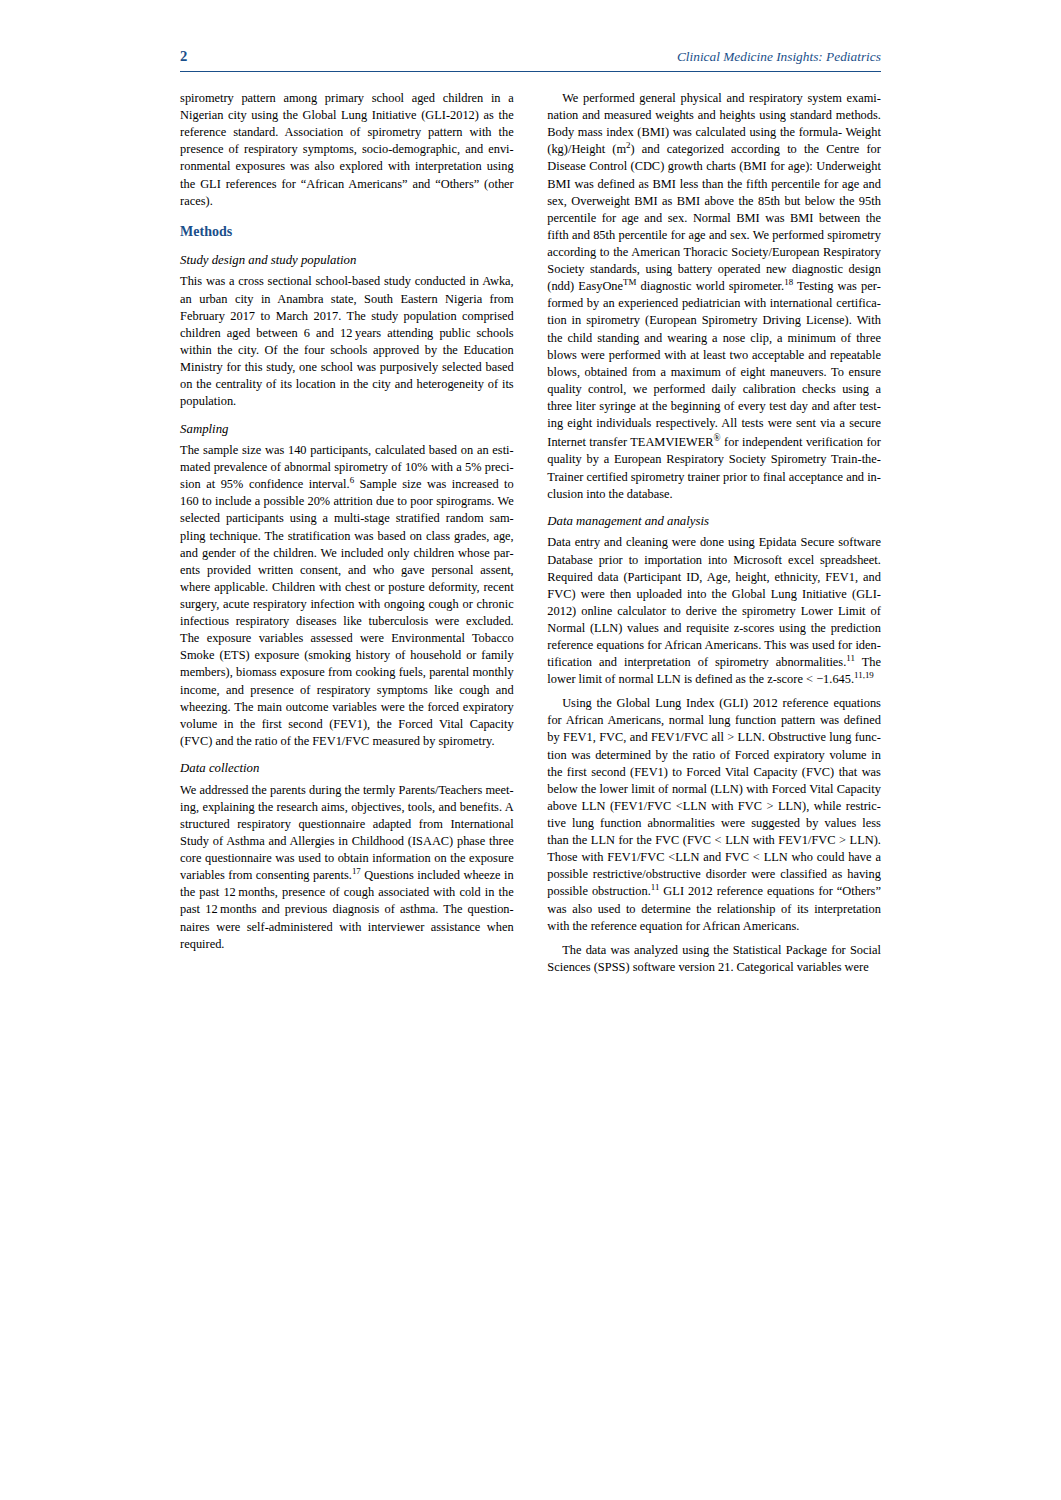2
Clinical Medicine Insights: Pediatrics
spirometry pattern among primary school aged children in a Nigerian city using the Global Lung Initiative (GLI-2012) as the reference standard. Association of spirometry pattern with the presence of respiratory symptoms, socio-demographic, and environmental exposures was also explored with interpretation using the GLI references for “African Americans” and “Others” (other races).
Methods
Study design and study population
This was a cross sectional school-based study conducted in Awka, an urban city in Anambra state, South Eastern Nigeria from February 2017 to March 2017. The study population comprised children aged between 6 and 12 years attending public schools within the city. Of the four schools approved by the Education Ministry for this study, one school was purposively selected based on the centrality of its location in the city and heterogeneity of its population.
Sampling
The sample size was 140 participants, calculated based on an estimated prevalence of abnormal spirometry of 10% with a 5% precision at 95% confidence interval.6 Sample size was increased to 160 to include a possible 20% attrition due to poor spirograms. We selected participants using a multi-stage stratified random sampling technique. The stratification was based on class grades, age, and gender of the children. We included only children whose parents provided written consent, and who gave personal assent, where applicable. Children with chest or posture deformity, recent surgery, acute respiratory infection with ongoing cough or chronic infectious respiratory diseases like tuberculosis were excluded. The exposure variables assessed were Environmental Tobacco Smoke (ETS) exposure (smoking history of household or family members), biomass exposure from cooking fuels, parental monthly income, and presence of respiratory symptoms like cough and wheezing. The main outcome variables were the forced expiratory volume in the first second (FEV1), the Forced Vital Capacity (FVC) and the ratio of the FEV1/FVC measured by spirometry.
Data collection
We addressed the parents during the termly Parents/Teachers meeting, explaining the research aims, objectives, tools, and benefits. A structured respiratory questionnaire adapted from International Study of Asthma and Allergies in Childhood (ISAAC) phase three core questionnaire was used to obtain information on the exposure variables from consenting parents.17 Questions included wheeze in the past 12 months, presence of cough associated with cold in the past 12 months and previous diagnosis of asthma. The questionnaires were self-administered with interviewer assistance when required.
We performed general physical and respiratory system examination and measured weights and heights using standard methods. Body mass index (BMI) was calculated using the formula- Weight (kg)/Height (m2) and categorized according to the Centre for Disease Control (CDC) growth charts (BMI for age): Underweight BMI was defined as BMI less than the fifth percentile for age and sex, Overweight BMI as BMI above the 85th but below the 95th percentile for age and sex. Normal BMI was BMI between the fifth and 85th percentile for age and sex. We performed spirometry according to the American Thoracic Society/European Respiratory Society standards, using battery operated new diagnostic design (ndd) EasyOneTM diagnostic world spirometer.18 Testing was performed by an experienced pediatrician with international certification in spirometry (European Spirometry Driving License). With the child standing and wearing a nose clip, a minimum of three blows were performed with at least two acceptable and repeatable blows, obtained from a maximum of eight maneuvers. To ensure quality control, we performed daily calibration checks using a three liter syringe at the beginning of every test day and after testing eight individuals respectively. All tests were sent via a secure Internet transfer TEAMVIEWER® for independent verification for quality by a European Respiratory Society Spirometry Train-the-Trainer certified spirometry trainer prior to final acceptance and inclusion into the database.
Data management and analysis
Data entry and cleaning were done using Epidata Secure software Database prior to importation into Microsoft excel spreadsheet. Required data (Participant ID, Age, height, ethnicity, FEV1, and FVC) were then uploaded into the Global Lung Initiative (GLI-2012) online calculator to derive the spirometry Lower Limit of Normal (LLN) values and requisite z-scores using the prediction reference equations for African Americans. This was used for identification and interpretation of spirometry abnormalities.11 The lower limit of normal LLN is defined as the z-score < −1.645.11,19
Using the Global Lung Index (GLI) 2012 reference equations for African Americans, normal lung function pattern was defined by FEV1, FVC, and FEV1/FVC all > LLN. Obstructive lung function was determined by the ratio of Forced expiratory volume in the first second (FEV1) to Forced Vital Capacity (FVC) that was below the lower limit of normal (LLN) with Forced Vital Capacity above LLN (FEV1/FVC <LLN with FVC > LLN), while restrictive lung function abnormalities were suggested by values less than the LLN for the FVC (FVC < LLN with FEV1/FVC > LLN). Those with FEV1/FVC <LLN and FVC < LLN who could have a possible restrictive/obstructive disorder were classified as having possible obstruction.11 GLI 2012 reference equations for “Others” was also used to determine the relationship of its interpretation with the reference equation for African Americans.
The data was analyzed using the Statistical Package for Social Sciences (SPSS) software version 21. Categorical variables were